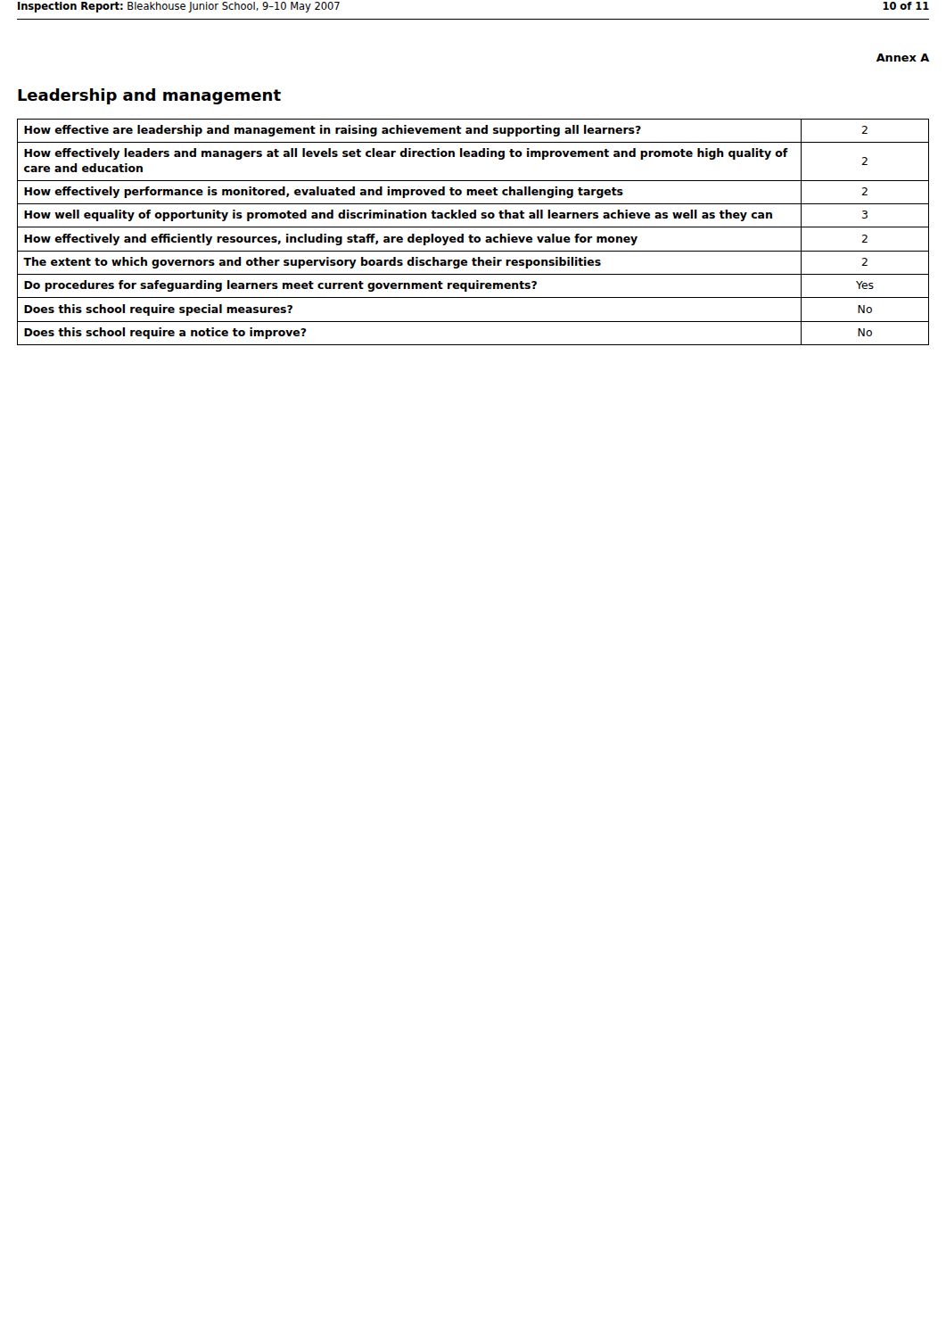Inspection Report: Bleakhouse Junior School, 9–10 May 2007
10 of 11
Annex A
Leadership and management
| How effective are leadership and management in raising achievement and supporting all learners? | 2 |
| How effectively leaders and managers at all levels set clear direction leading to improvement and promote high quality of care and education | 2 |
| How effectively performance is monitored, evaluated and improved to meet challenging targets | 2 |
| How well equality of opportunity is promoted and discrimination tackled so that all learners achieve as well as they can | 3 |
| How effectively and efficiently resources, including staff, are deployed to achieve value for money | 2 |
| The extent to which governors and other supervisory boards discharge their responsibilities | 2 |
| Do procedures for safeguarding learners meet current government requirements? | Yes |
| Does this school require special measures? | No |
| Does this school require a notice to improve? | No |